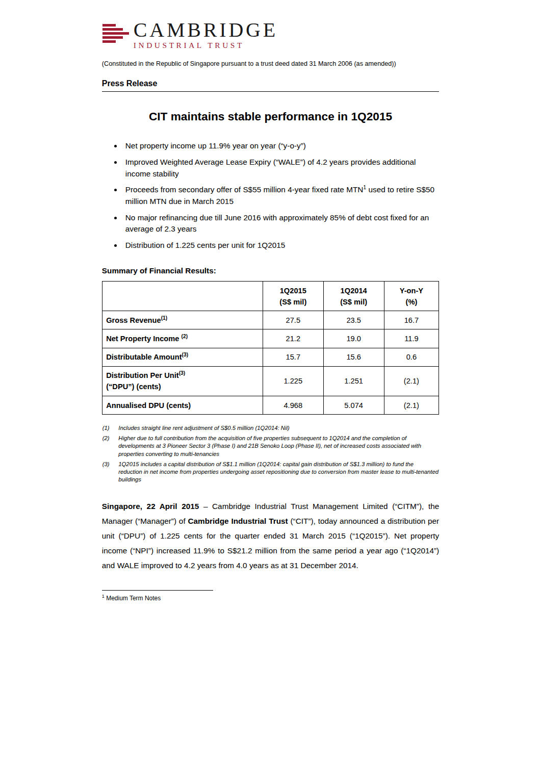| | CAMBRIDGE INDUSTRIAL TRUST |
(Constituted in the Republic of Singapore pursuant to a trust deed dated 31 March 2006 (as amended))
Press Release
CIT maintains stable performance in 1Q2015
Net property income up 11.9% year on year (“y-o-y”)
Improved Weighted Average Lease Expiry (“WALE”) of 4.2 years provides additional income stability
Proceeds from secondary offer of S$55 million 4-year fixed rate MTN1 used to retire S$50 million MTN due in March 2015
No major refinancing due till June 2016 with approximately 85% of debt cost fixed for an average of 2.3 years
Distribution of 1.225 cents per unit for 1Q2015
Summary of Financial Results:
| | 1Q2015 (S$ mil) | 1Q2014 (S$ mil) | Y-on-Y (%) |
| --- | --- | --- | --- |
| Gross Revenue (1) | 27.5 | 23.5 | 16.7 |
| Net Property Income (2) | 21.2 | 19.0 | 11.9 |
| Distributable Amount (3) | 15.7 | 15.6 | 0.6 |
| Distribution Per Unit (3) (“DPU”) (cents) | 1.225 | 1.251 | (2.1) |
| Annualised DPU (cents) | 4.968 | 5.074 | (2.1) |
| (1) | Includes straight line rent adjustment of S$0.5 million (1Q2014: Nil) |
| (2) | Higher due to full contribution from the acquisition of five properties subsequent to 1Q2014 and the completion of developments at 3 Pioneer Sector 3 (Phase I) and 21B Senoko Loop (Phase II), net of increased costs associated with properties converting to multi-tenancies |
| (3) | 1Q2015 includes a capital distribution of S$1.1 million (1Q2014: capital gain distribution of S$1.3 million) to fund the reduction in net income from properties undergoing asset repositioning due to conversion from master lease to multi-tenanted buildings |
Singapore, 22 April 2015 – Cambridge Industrial Trust Management Limited (“CITM”), the Manager (“Manager”) of Cambridge Industrial Trust (“CIT”), today announced a distribution per unit (“DPU”) of 1.225 cents for the quarter ended 31 March 2015 (“1Q2015”). Net property income (“NPI”) increased 11.9% to S$21.2 million from the same period a year ago (“1Q2014”) and WALE improved to 4.2 years from 4.0 years as at 31 December 2014.
1 Medium Term Notes